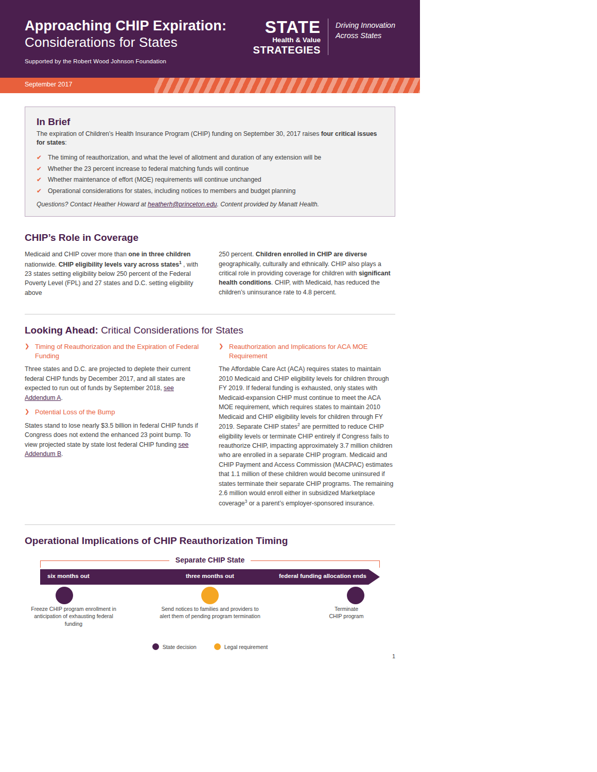Approaching CHIP Expiration:Considerations for States
Supported by the Robert Wood Johnson Foundation
STATE Health & Value STRATEGIES
Driving Innovation
Across States
September 2017
In Brief
The expiration of Children’s Health Insurance Program (CHIP) funding on September 30, 2017 raises four critical issues for states:
The timing of reauthorization, and what the level of allotment and duration of any extension will be
Whether the 23 percent increase to federal matching funds will continue
Whether maintenance of effort (MOE) requirements will continue unchanged
Operational considerations for states, including notices to members and budget planning
Questions? Contact Heather Howard at heatherh@princeton.edu. Content provided by Manatt Health.
CHIP’s Role in Coverage
Medicaid and CHIP cover more than one in three children nationwide. CHIP eligibility levels vary across states1 , with 23 states setting eligibility below 250 percent of the Federal Poverty Level (FPL) and 27 states and D.C. setting eligibility above
250 percent. Children enrolled in CHIP are diverse geographically, culturally and ethnically. CHIP also plays a critical role in providing coverage for children with significant health conditions. CHIP, with Medicaid, has reduced the children’s uninsurance rate to 4.8 percent.
Looking Ahead: Critical Considerations for States
Timing of Reauthorization and the Expiration of Federal Funding
Three states and D.C. are projected to deplete their current federal CHIP funds by December 2017, and all states are expected to run out of funds by September 2018, see Addendum A.
Potential Loss of the Bump
States stand to lose nearly $3.5 billion in federal CHIP funds if Congress does not extend the enhanced 23 point bump. To view projected state by state lost federal CHIP funding see Addendum B.
Reauthorization and Implications for ACA MOE Requirement
The Affordable Care Act (ACA) requires states to maintain 2010 Medicaid and CHIP eligibility levels for children through FY 2019. If federal funding is exhausted, only states with Medicaid-expansion CHIP must continue to meet the ACA MOE requirement, which requires states to maintain 2010 Medicaid and CHIP eligibility levels for children through FY 2019. Separate CHIP states2 are permitted to reduce CHIP eligibility levels or terminate CHIP entirely if Congress fails to reauthorize CHIP, impacting approximately 3.7 million children who are enrolled in a separate CHIP program. Medicaid and CHIP Payment and Access Commission (MACPAC) estimates that 1.1 million of these children would become uninsured if states terminate their separate CHIP programs. The remaining 2.6 million would enroll either in subsidized Marketplace coverage3 or a parent’s employer-sponsored insurance.
Operational Implications of CHIP Reauthorization Timing
Separate CHIP State
six months out
three months out
federal funding allocation ends
Freeze CHIP program enrollment in anticipation of exhausting federal funding
Send notices to families and providers to alert them of pending program termination
Terminate
CHIP program
State decision
Legal requirement
1